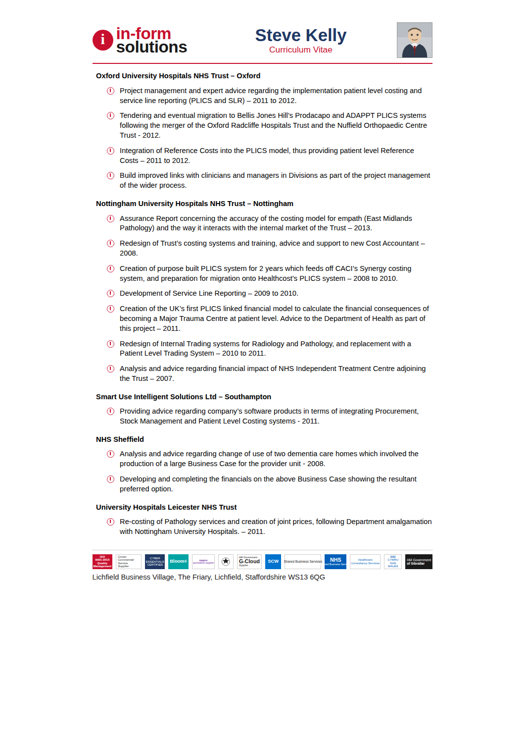i
in-form solutions
Steve Kelly
Curriculum Vitae
Oxford University Hospitals NHS Trust – Oxford
Project management and expert advice regarding the implementation patient level costing and service line reporting (PLICS and SLR) – 2011 to 2012.
Tendering and eventual migration to Bellis Jones Hill’s Prodacapo and ADAPPT PLICS systems following the merger of the Oxford Radcliffe Hospitals Trust and the Nuffield Orthopaedic Centre Trust - 2012.
Integration of Reference Costs into the PLICS model, thus providing patient level Reference Costs – 2011 to 2012.
Build improved links with clinicians and managers in Divisions as part of the project management of the wider process.
Nottingham University Hospitals NHS Trust – Nottingham
Assurance Report concerning the accuracy of the costing model for empath (East Midlands Pathology) and the way it interacts with the internal market of the Trust – 2013.
Redesign of Trust’s costing systems and training, advice and support to new Cost Accountant – 2008.
Creation of purpose built PLICS system for 2 years which feeds off CACI’s Synergy costing system, and preparation for migration onto Healthcost’s PLICS system – 2008 to 2010.
Development of Service Line Reporting – 2009 to 2010.
Creation of the UK’s first PLICS linked financial model to calculate the financial consequences of becoming a Major Trauma Centre at patient level. Advice to the Department of Health as part of this project – 2011.
Redesign of Internal Trading systems for Radiology and Pathology, and replacement with a Patient Level Trading System – 2010 to 2011.
Analysis and advice regarding financial impact of NHS Independent Treatment Centre adjoining the Trust – 2007.
Smart Use Intelligent Solutions Ltd – Southampton
Providing advice regarding company’s software products in terms of integrating Procurement, Stock Management and Patient Level Costing systems - 2011.
NHS Sheffield
Analysis and advice regarding change of use of two dementia care homes which involved the production of a large Business Case for the provider unit - 2008.
Developing and completing the financials on the above Business Case showing the resultant preferred option.
University Hospitals Leicester NHS Trust
Re-costing of Pathology services and creation of joint prices, following Department amalgamation with Nottingham University Hospitals. – 2011.
ISO 9001:2015 Quality Management
Crown Commercial Service Supplier
CYBER ESSENTIALS CERTIFIED
Bloom®
nepro accredited supplier
HM Government G-Cloud Supplier
SCW
Shared Business Services
NHS Shared Business Services
Healthcare
Consultancy Services
GIG CYMRU NHS WALES
HM Government of Gibraltar
Lichfield Business Village, The Friary, Lichfield, Staffordshire WS13 6QG